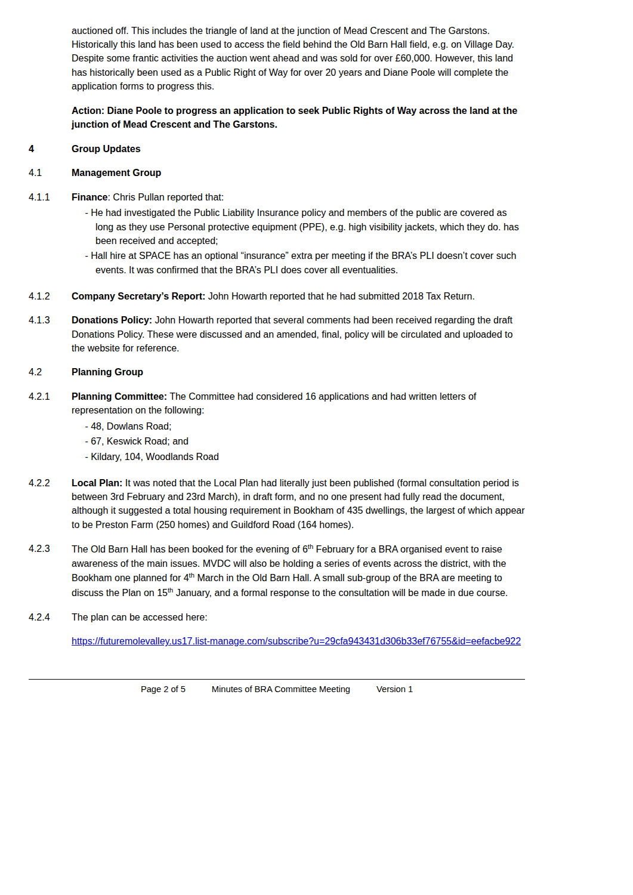auctioned off. This includes the triangle of land at the junction of Mead Crescent and The Garstons. Historically this land has been used to access the field behind the Old Barn Hall field, e.g. on Village Day. Despite some frantic activities the auction went ahead and was sold for over £60,000. However, this land has historically been used as a Public Right of Way for over 20 years and Diane Poole will complete the application forms to progress this.
Action: Diane Poole to progress an application to seek Public Rights of Way across the land at the junction of Mead Crescent and The Garstons.
4
Group Updates
4.1
Management Group
4.1.1
Finance: Chris Pullan reported that:
He had investigated the Public Liability Insurance policy and members of the public are covered as long as they use Personal protective equipment (PPE), e.g. high visibility jackets, which they do. has been received and accepted;
Hall hire at SPACE has an optional “insurance” extra per meeting if the BRA’s PLI doesn’t cover such events. It was confirmed that the BRA’s PLI does cover all eventualities.
4.1.2
Company Secretary’s Report: John Howarth reported that he had submitted 2018 Tax Return.
4.1.3
Donations Policy: John Howarth reported that several comments had been received regarding the draft Donations Policy. These were discussed and an amended, final, policy will be circulated and uploaded to the website for reference.
4.2
Planning Group
4.2.1
Planning Committee: The Committee had considered 16 applications and had written letters of representation on the following:
48, Dowlans Road;
67, Keswick Road; and
Kildary, 104, Woodlands Road
4.2.2
Local Plan: It was noted that the Local Plan had literally just been published (formal consultation period is between 3rd February and 23rd March), in draft form, and no one present had fully read the document, although it suggested a total housing requirement in Bookham of 435 dwellings, the largest of which appear to be Preston Farm (250 homes) and Guildford Road (164 homes).
4.2.3
The Old Barn Hall has been booked for the evening of 6th February for a BRA organised event to raise awareness of the main issues. MVDC will also be holding a series of events across the district, with the Bookham one planned for 4th March in the Old Barn Hall. A small sub-group of the BRA are meeting to discuss the Plan on 15th January, and a formal response to the consultation will be made in due course.
4.2.4
The plan can be accessed here:
https://futuremolevalley.us17.list-manage.com/subscribe?u=29cfa943431d306b33ef76755&id=eefacbe922
Page 2 of 5 Minutes of BRA Committee Meeting Version 1